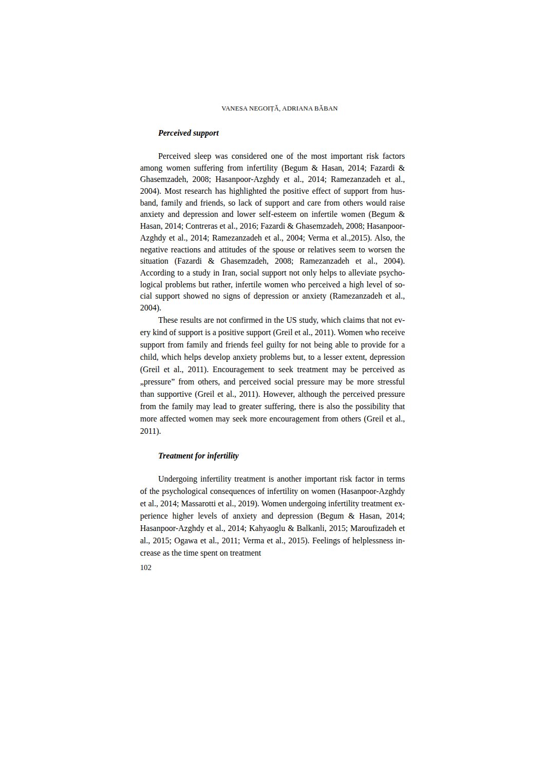VANESA NEGOIȚĂ, ADRIANA BĂBAN
Perceived support
Perceived sleep was considered one of the most important risk factors among women suffering from infertility (Begum & Hasan, 2014; Fazardi & Ghasemzadeh, 2008; Hasanpoor-Azghdy et al., 2014; Ramezanzadeh et al., 2004). Most research has highlighted the positive effect of support from husband, family and friends, so lack of support and care from others would raise anxiety and depression and lower self-esteem on infertile women (Begum & Hasan, 2014; Contreras et al., 2016; Fazardi & Ghasemzadeh, 2008; Hasanpoor-Azghdy et al., 2014; Ramezanzadeh et al., 2004; Verma et al.,2015). Also, the negative reactions and attitudes of the spouse or relatives seem to worsen the situation (Fazardi & Ghasemzadeh, 2008; Ramezanzadeh et al., 2004). According to a study in Iran, social support not only helps to alleviate psychological problems but rather, infertile women who perceived a high level of social support showed no signs of depression or anxiety (Ramezanzadeh et al., 2004).
These results are not confirmed in the US study, which claims that not every kind of support is a positive support (Greil et al., 2011). Women who receive support from family and friends feel guilty for not being able to provide for a child, which helps develop anxiety problems but, to a lesser extent, depression (Greil et al., 2011). Encouragement to seek treatment may be perceived as „pressure” from others, and perceived social pressure may be more stressful than supportive (Greil et al., 2011). However, although the perceived pressure from the family may lead to greater suffering, there is also the possibility that more affected women may seek more encouragement from others (Greil et al., 2011).
Treatment for infertility
Undergoing infertility treatment is another important risk factor in terms of the psychological consequences of infertility on women (Hasanpoor-Azghdy et al., 2014; Massarotti et al., 2019). Women undergoing infertility treatment experience higher levels of anxiety and depression (Begum & Hasan, 2014; Hasanpoor-Azghdy et al., 2014; Kahyaoglu & Balkanli, 2015; Maroufizadeh et al., 2015; Ogawa et al., 2011; Verma et al., 2015). Feelings of helplessness increase as the time spent on treatment
102